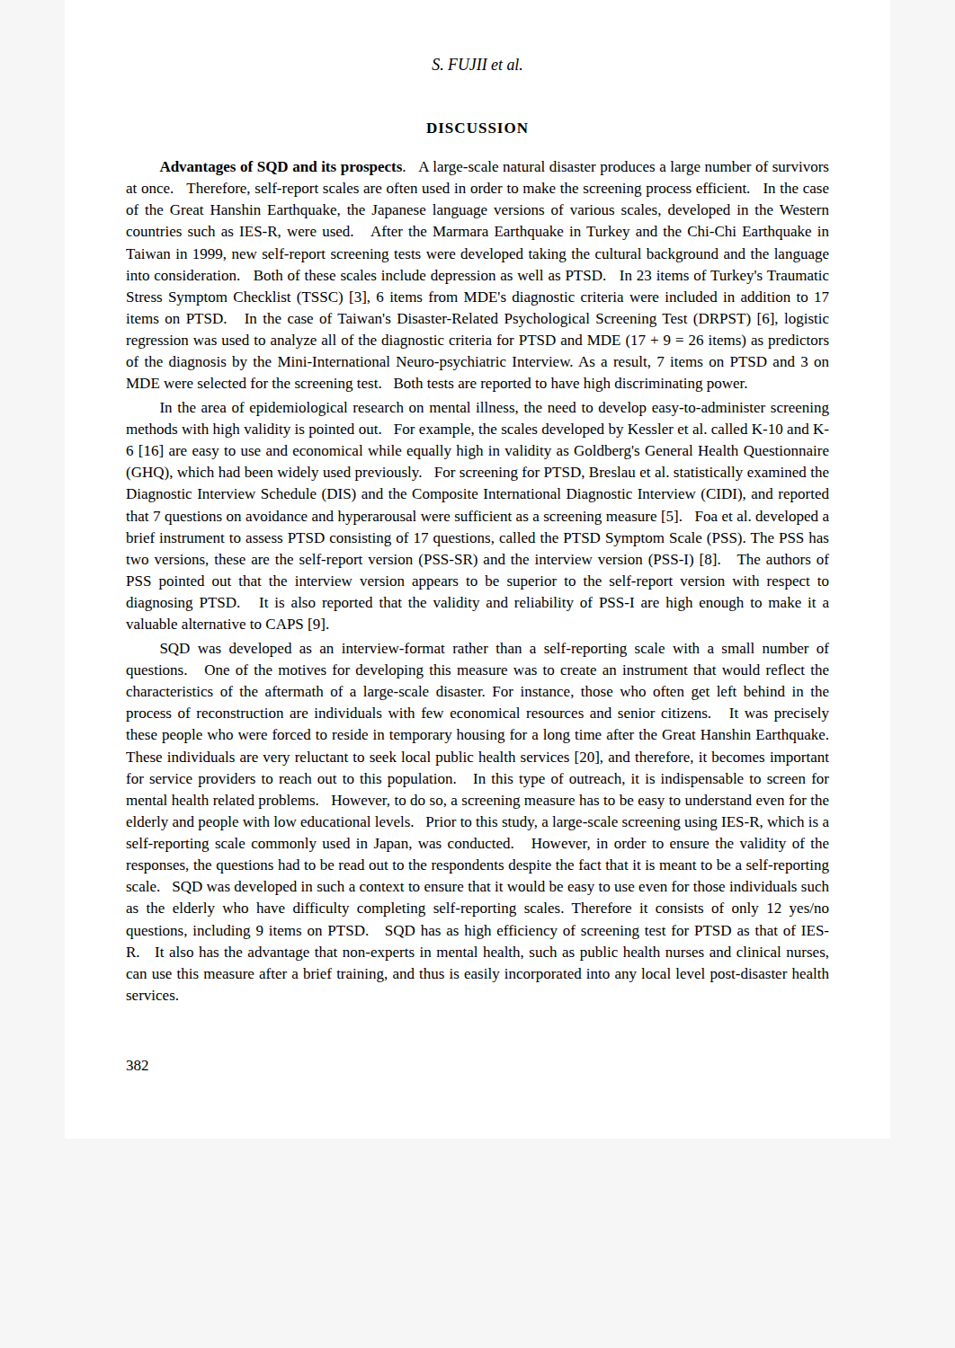S. FUJII et al.
Discussion
Advantages of SQD and its prospects. A large-scale natural disaster produces a large number of survivors at once. Therefore, self-report scales are often used in order to make the screening process efficient. In the case of the Great Hanshin Earthquake, the Japanese language versions of various scales, developed in the Western countries such as IES-R, were used. After the Marmara Earthquake in Turkey and the Chi-Chi Earthquake in Taiwan in 1999, new self-report screening tests were developed taking the cultural background and the language into consideration. Both of these scales include depression as well as PTSD. In 23 items of Turkey's Traumatic Stress Symptom Checklist (TSSC) [3], 6 items from MDE's diagnostic criteria were included in addition to 17 items on PTSD. In the case of Taiwan's Disaster-Related Psychological Screening Test (DRPST) [6], logistic regression was used to analyze all of the diagnostic criteria for PTSD and MDE (17 + 9 = 26 items) as predictors of the diagnosis by the Mini-International Neuro-psychiatric Interview. As a result, 7 items on PTSD and 3 on MDE were selected for the screening test. Both tests are reported to have high discriminating power.
In the area of epidemiological research on mental illness, the need to develop easy-to-administer screening methods with high validity is pointed out. For example, the scales developed by Kessler et al. called K-10 and K-6 [16] are easy to use and economical while equally high in validity as Goldberg's General Health Questionnaire (GHQ), which had been widely used previously. For screening for PTSD, Breslau et al. statistically examined the Diagnostic Interview Schedule (DIS) and the Composite International Diagnostic Interview (CIDI), and reported that 7 questions on avoidance and hyperarousal were sufficient as a screening measure [5]. Foa et al. developed a brief instrument to assess PTSD consisting of 17 questions, called the PTSD Symptom Scale (PSS). The PSS has two versions, these are the self-report version (PSS-SR) and the interview version (PSS-I) [8]. The authors of PSS pointed out that the interview version appears to be superior to the self-report version with respect to diagnosing PTSD. It is also reported that the validity and reliability of PSS-I are high enough to make it a valuable alternative to CAPS [9].
SQD was developed as an interview-format rather than a self-reporting scale with a small number of questions. One of the motives for developing this measure was to create an instrument that would reflect the characteristics of the aftermath of a large-scale disaster. For instance, those who often get left behind in the process of reconstruction are individuals with few economical resources and senior citizens. It was precisely these people who were forced to reside in temporary housing for a long time after the Great Hanshin Earthquake. These individuals are very reluctant to seek local public health services [20], and therefore, it becomes important for service providers to reach out to this population. In this type of outreach, it is indispensable to screen for mental health related problems. However, to do so, a screening measure has to be easy to understand even for the elderly and people with low educational levels. Prior to this study, a large-scale screening using IES-R, which is a self-reporting scale commonly used in Japan, was conducted. However, in order to ensure the validity of the responses, the questions had to be read out to the respondents despite the fact that it is meant to be a self-reporting scale. SQD was developed in such a context to ensure that it would be easy to use even for those individuals such as the elderly who have difficulty completing self-reporting scales. Therefore it consists of only 12 yes/no questions, including 9 items on PTSD. SQD has as high efficiency of screening test for PTSD as that of IES-R. It also has the advantage that non-experts in mental health, such as public health nurses and clinical nurses, can use this measure after a brief training, and thus is easily incorporated into any local level post-disaster health services.
382